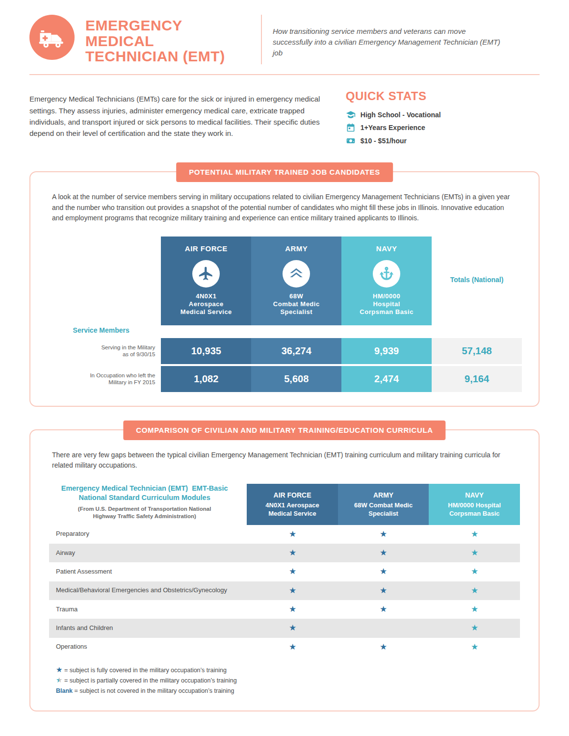Emergency Medical
Technician (EMT)
How transitioning service members and veterans can move successfully into a civilian Emergency Management Technician (EMT) job
Emergency Medical Technicians (EMTs) care for the sick or injured in emergency medical settings. They assess injuries, administer emergency medical care, extricate trapped individuals, and transport injured or sick persons to medical facilities. Their specific duties depend on their level of certification and the state they work in.
Quick Stats
High School - Vocational
1+Years Experience
$10 - $51/hour
Potential Military Trained Job Candidates
A look at the number of service members serving in military occupations related to civilian Emergency Management Technicians (EMTs) in a given year and the number who transition out provides a snapshot of the potential number of candidates who might fill these jobs in Illinois. Innovative education and employment programs that recognize military training and experience can entice military trained applicants to Illinois.
| | AIR FORCE 4N0X1 Aerospace Medical Service | ARMY 68W Combat Medic Specialist | NAVY HM/0000 Hospital Corpsman Basic | Totals (National) |
| --- | --- | --- | --- | --- |
| Service Members | |
| Serving in the Military as of 9/30/15 | 10,935 | 36,274 | 9,939 | 57,148 |
| In Occupation who left the Military in FY 2015 | 1,082 | 5,608 | 2,474 | 9,164 |
Comparison of Civilian and Military Training/Education Curricula
There are very few gaps between the typical civilian Emergency Management Technician (EMT) training curriculum and military training curricula for related military occupations.
| Emergency Medical Technician (EMT) EMT-Basic National Standard Curriculum Modules (From U.S. Department of Transportation National Highway Traffic Safety Administration) | AIR FORCE 4N0X1 Aerospace Medical Service | ARMY 68W Combat Medic Specialist | NAVY HM/0000 Hospital Corpsman Basic |
| --- | --- | --- | --- |
| Preparatory | ★ | ★ | ★ |
| Airway | ★ | ★ | ★ |
| Patient Assessment | ★ | ★ | ★ |
| Medical/Behavioral Emergencies and Obstetrics/Gynecology | ★ | ★ | ★ |
| Trauma | ★ | ★ | ★ |
| Infants and Children | ★ | | ★ |
| Operations | ★ | ★ | ★ |
★= subject is fully covered in the military occupation’s training
★= subject is partially covered in the military occupation’s training
Blank = subject is not covered in the military occupation’s training